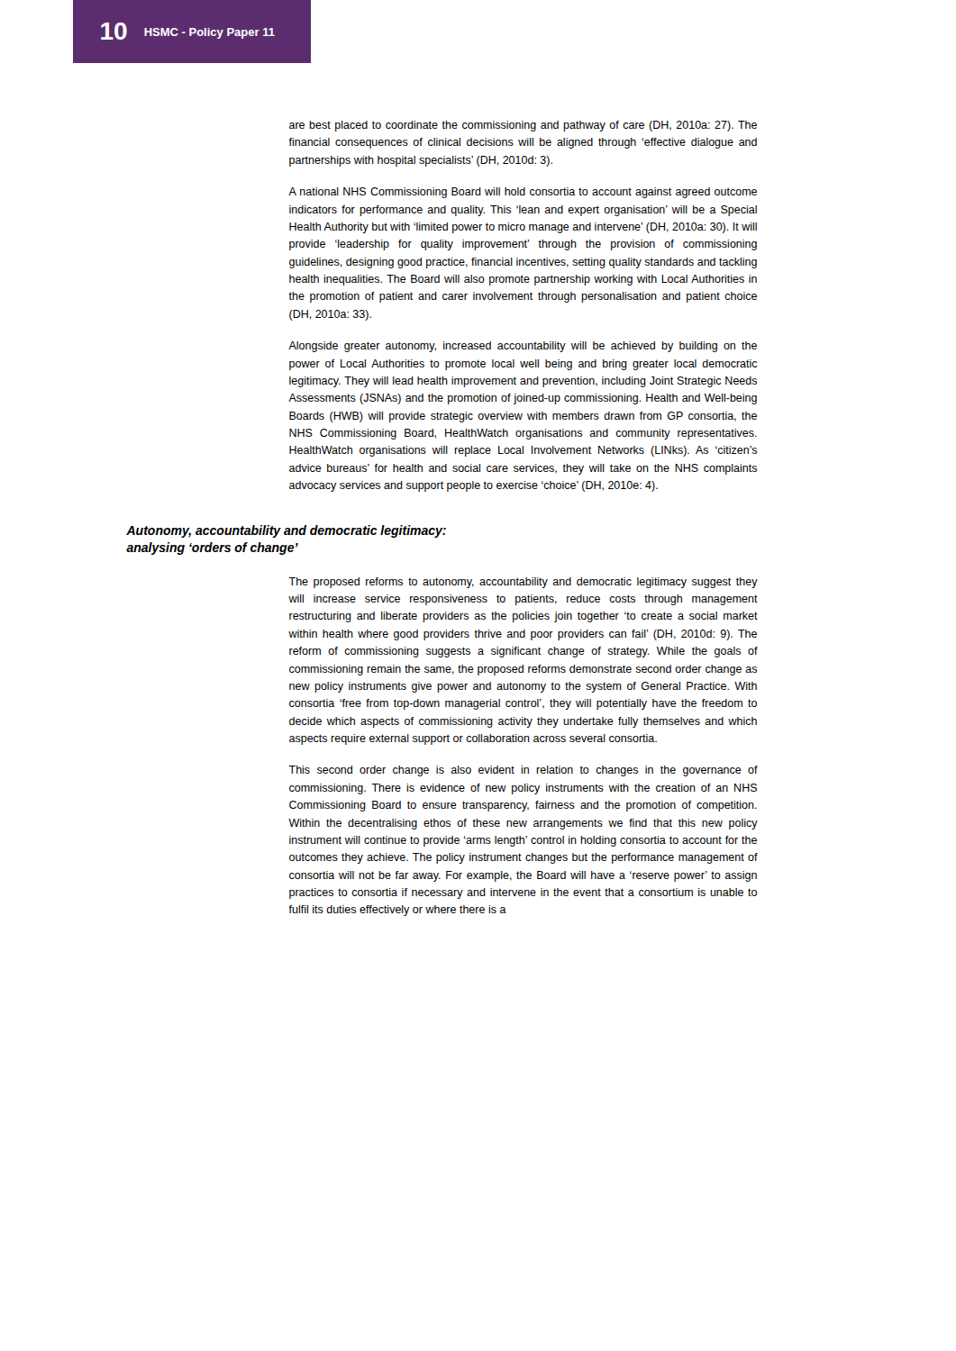10
HSMC - Policy Paper 11
are best placed to coordinate the commissioning and pathway of care (DH, 2010a: 27). The financial consequences of clinical decisions will be aligned through ‘effective dialogue and partnerships with hospital specialists’ (DH, 2010d: 3).
A national NHS Commissioning Board will hold consortia to account against agreed outcome indicators for performance and quality. This ‘lean and expert organisation’ will be a Special Health Authority but with ‘limited power to micro manage and intervene’ (DH, 2010a: 30). It will provide ‘leadership for quality improvement’ through the provision of commissioning guidelines, designing good practice, financial incentives, setting quality standards and tackling health inequalities. The Board will also promote partnership working with Local Authorities in the promotion of patient and carer involvement through personalisation and patient choice (DH, 2010a: 33).
Alongside greater autonomy, increased accountability will be achieved by building on the power of Local Authorities to promote local well being and bring greater local democratic legitimacy. They will lead health improvement and prevention, including Joint Strategic Needs Assessments (JSNAs) and the promotion of joined-up commissioning. Health and Well-being Boards (HWB) will provide strategic overview with members drawn from GP consortia, the NHS Commissioning Board, HealthWatch organisations and community representatives. HealthWatch organisations will replace Local Involvement Networks (LINks). As ‘citizen’s advice bureaus’ for health and social care services, they will take on the NHS complaints advocacy services and support people to exercise ‘choice’ (DH, 2010e: 4).
Autonomy, accountability and democratic legitimacy:
analysing ‘orders of change’
The proposed reforms to autonomy, accountability and democratic legitimacy suggest they will increase service responsiveness to patients, reduce costs through management restructuring and liberate providers as the policies join together ‘to create a social market within health where good providers thrive and poor providers can fail’ (DH, 2010d: 9). The reform of commissioning suggests a significant change of strategy. While the goals of commissioning remain the same, the proposed reforms demonstrate second order change as new policy instruments give power and autonomy to the system of General Practice. With consortia ‘free from top-down managerial control’, they will potentially have the freedom to decide which aspects of commissioning activity they undertake fully themselves and which aspects require external support or collaboration across several consortia.
This second order change is also evident in relation to changes in the governance of commissioning. There is evidence of new policy instruments with the creation of an NHS Commissioning Board to ensure transparency, fairness and the promotion of competition. Within the decentralising ethos of these new arrangements we find that this new policy instrument will continue to provide ‘arms length’ control in holding consortia to account for the outcomes they achieve. The policy instrument changes but the performance management of consortia will not be far away. For example, the Board will have a ‘reserve power’ to assign practices to consortia if necessary and intervene in the event that a consortium is unable to fulfil its duties effectively or where there is a